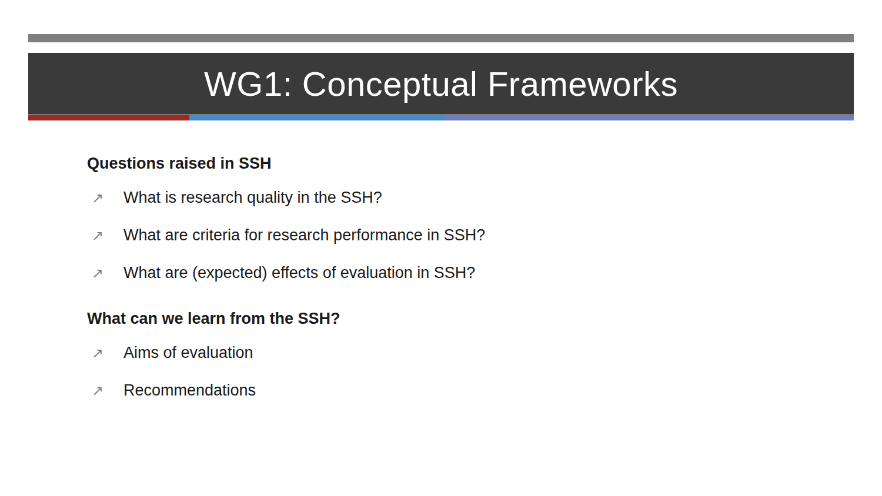WG1: Conceptual Frameworks
Questions raised in SSH
What is research quality in the SSH?
What are criteria for research performance in SSH?
What are (expected) effects of evaluation in SSH?
What can we learn from the SSH?
Aims of evaluation
Recommendations